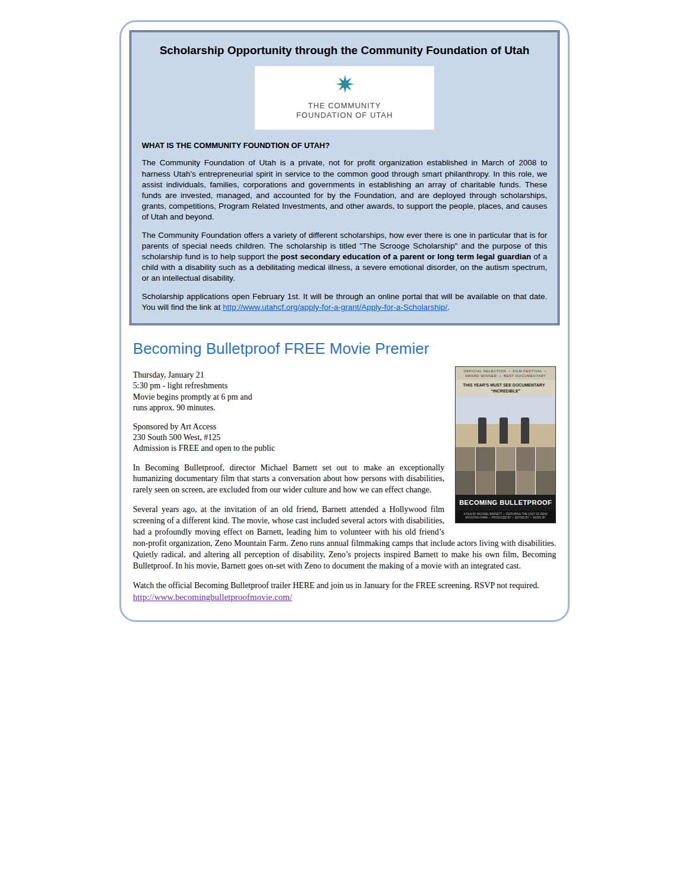Scholarship Opportunity through the Community Foundation of Utah
✷
THE COMMUNITY
FOUNDATION OF UTAH
What is the Community Foundtion of Utah?
The Community Foundation of Utah is a private, not for profit organization established in March of 2008 to harness Utah’s entrepreneurial spirit in service to the common good through smart philanthropy. In this role, we assist individuals, families, corporations and governments in establishing an array of charitable funds. These funds are invested, managed, and accounted for by the Foundation, and are deployed through scholarships, grants, competitions, Program Related Investments, and other awards, to support the people, places, and causes of Utah and beyond.
The Community Foundation offers a variety of different scholarships, how ever there is one in particular that is for parents of special needs children. The scholarship is titled "The Scrooge Scholarship" and the purpose of this scholarship fund is to help support the post secondary education of a parent or long term legal guardian of a child with a disability such as a debilitating medical illness, a severe emotional disorder, on the autism spectrum, or an intellectual disability.
Scholarship applications open February 1st. It will be through an online portal that will be available on that date. You will find the link at http://www.utahcf.org/apply-for-a-grant/Apply-for-a-Scholarship/.
Becoming Bulletproof FREE Movie Premier
OFFICIAL SELECTION • FILM FESTIVAL • AWARD WINNER • BEST DOCUMENTARY
THIS YEAR’S MUST SEE DOCUMENTARY “INCREDIBLE”
BECOMING BULLETPROOF
A FILM BY MICHAEL BARNETT • FEATURING THE CAST OF ZENO MOUNTAIN FARM • PRODUCED BY • EDITED BY • MUSIC BY
Thursday, January 21
5:30 pm - light refreshments
Movie begins promptly at 6 pm and
runs approx. 90 minutes.
Sponsored by Art Access
230 South 500 West, #125
Admission is FREE and open to the public
In Becoming Bulletproof, director Michael Barnett set out to make an exceptionally humanizing documentary film that starts a conversation about how persons with disabilities, rarely seen on screen, are excluded from our wider culture and how we can effect change.
Several years ago, at the invitation of an old friend, Barnett attended a Hollywood film screening of a different kind. The movie, whose cast included several actors with disabilities, had a profoundly moving effect on Barnett, leading him to volunteer with his old friend’s non-profit organization, Zeno Mountain Farm. Zeno runs annual filmmaking camps that include actors living with disabilities. Quietly radical, and altering all perception of disability, Zeno’s projects inspired Barnett to make his own film, Becoming Bulletproof. In his movie, Barnett goes on-set with Zeno to document the making of a movie with an integrated cast.
Watch the official Becoming Bulletproof trailer HERE and join us in January for the FREE screening. RSVP not required.
http://www.becomingbulletproofmovie.com/